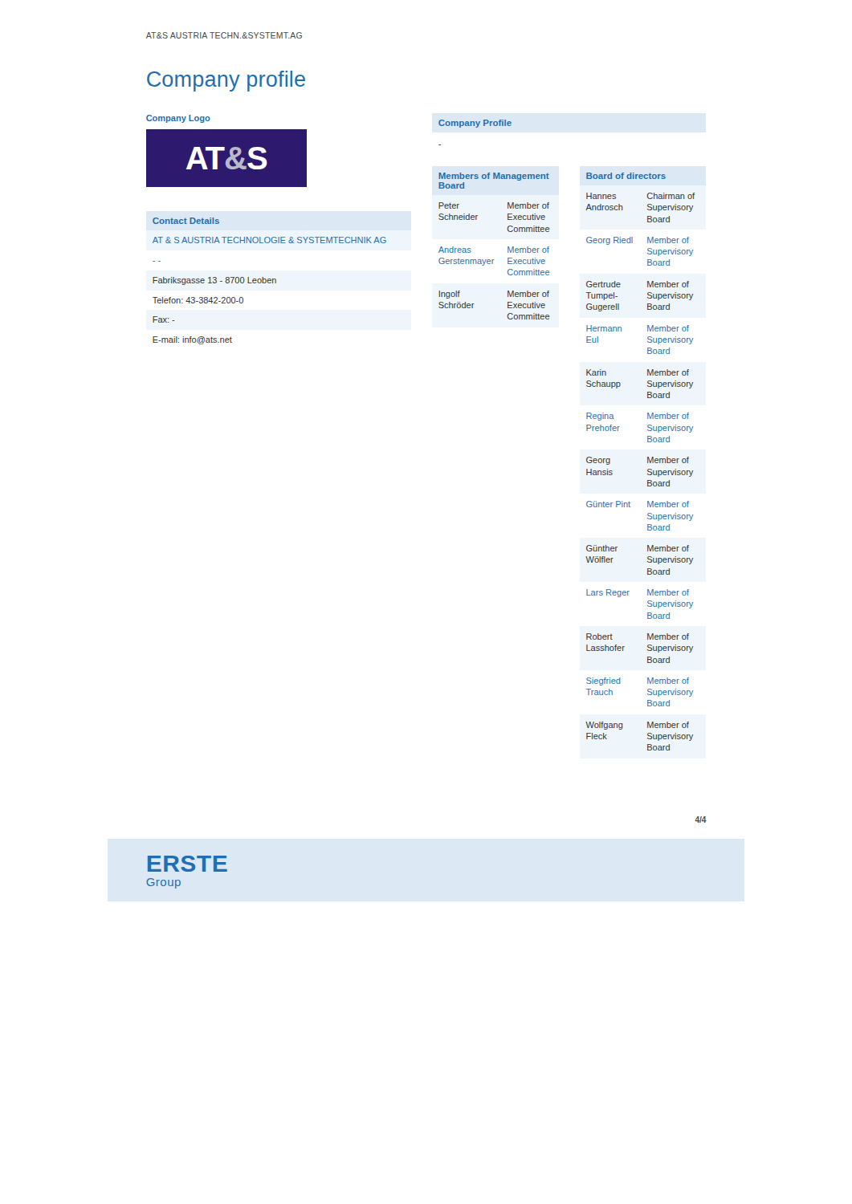AT&S AUSTRIA TECHN.&SYSTEMT.AG
Company profile
Company Logo
AT&S
Contact Details
| AT & S AUSTRIA TECHNOLOGIE & SYSTEMTECHNIK AG |
| - - |
| Fabriksgasse 13 - 8700 Leoben |
| Telefon: 43-3842-200-0 |
| Fax: - |
| E-mail: info@ats.net |
Company Profile
-
Members of Management Board
| Peter Schneider | Member of Executive Committee |
| Andreas Gerstenmayer | Member of Executive Committee |
| Ingolf Schröder | Member of Executive Committee |
Board of directors
| Hannes Androsch | Chairman of Supervisory Board |
| Georg Riedl | Member of Supervisory Board |
| Gertrude Tumpel-Gugerell | Member of Supervisory Board |
| Hermann Eul | Member of Supervisory Board |
| Karin Schaupp | Member of Supervisory Board |
| Regina Prehofer | Member of Supervisory Board |
| Georg Hansis | Member of Supervisory Board |
| Günter Pint | Member of Supervisory Board |
| Günther Wölfler | Member of Supervisory Board |
| Lars Reger | Member of Supervisory Board |
| Robert Lasshofer | Member of Supervisory Board |
| Siegfried Trauch | Member of Supervisory Board |
| Wolfgang Fleck | Member of Supervisory Board |
4/4
ERSTE
Group